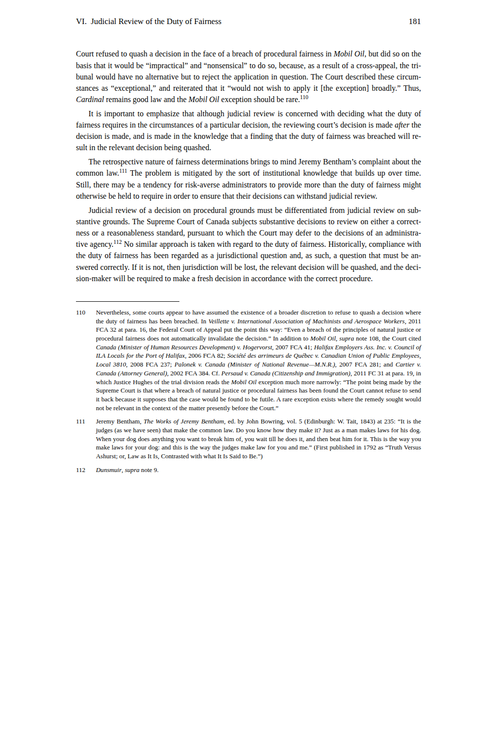VI. Judicial Review of the Duty of Fairness 181
Court refused to quash a decision in the face of a breach of procedural fairness in Mobil Oil, but did so on the basis that it would be “impractical” and “nonsensical” to do so, because, as a result of a cross-appeal, the tribunal would have no alternative but to reject the application in question. The Court described these circumstances as “exceptional,” and reiterated that it “would not wish to apply it [the exception] broadly.” Thus, Cardinal remains good law and the Mobil Oil exception should be rare.110
It is important to emphasize that although judicial review is concerned with deciding what the duty of fairness requires in the circumstances of a particular decision, the reviewing court’s decision is made after the decision is made, and is made in the knowledge that a finding that the duty of fairness was breached will result in the relevant decision being quashed.
The retrospective nature of fairness determinations brings to mind Jeremy Bentham’s complaint about the common law.111 The problem is mitigated by the sort of institutional knowledge that builds up over time. Still, there may be a tendency for risk-averse administrators to provide more than the duty of fairness might otherwise be held to require in order to ensure that their decisions can withstand judicial review.
Judicial review of a decision on procedural grounds must be differentiated from judicial review on substantive grounds. The Supreme Court of Canada subjects substantive decisions to review on either a correctness or a reasonableness standard, pursuant to which the Court may defer to the decisions of an administrative agency.112 No similar approach is taken with regard to the duty of fairness. Historically, compliance with the duty of fairness has been regarded as a jurisdictional question and, as such, a question that must be answered correctly. If it is not, then jurisdiction will be lost, the relevant decision will be quashed, and the decision-maker will be required to make a fresh decision in accordance with the correct procedure.
110 Nevertheless, some courts appear to have assumed the existence of a broader discretion to refuse to quash a decision where the duty of fairness has been breached. In Veillette v. International Association of Machinists and Aerospace Workers, 2011 FCA 32 at para. 16, the Federal Court of Appeal put the point this way: “Even a breach of the principles of natural justice or procedural fairness does not automatically invalidate the decision.” In addition to Mobil Oil, supra note 108, the Court cited Canada (Minister of Human Resources Development) v. Hogervorst, 2007 FCA 41; Halifax Employers Ass. Inc. v. Council of ILA Locals for the Port of Halifax, 2006 FCA 82; Société des arrimeurs de Québec v. Canadian Union of Public Employees, Local 3810, 2008 FCA 237; Palonek v. Canada (Minister of National Revenue—M.N.R.), 2007 FCA 281; and Cartier v. Canada (Attorney General), 2002 FCA 384. Cf. Persaud v. Canada (Citizenship and Immigration), 2011 FC 31 at para. 19, in which Justice Hughes of the trial division reads the Mobil Oil exception much more narrowly: “The point being made by the Supreme Court is that where a breach of natural justice or procedural fairness has been found the Court cannot refuse to send it back because it supposes that the case would be found to be futile. A rare exception exists where the remedy sought would not be relevant in the context of the matter presently before the Court.”
111 Jeremy Bentham, The Works of Jeremy Bentham, ed. by John Bowring, vol. 5 (Edinburgh: W. Tait, 1843) at 235: “It is the judges (as we have seen) that make the common law. Do you know how they make it? Just as a man makes laws for his dog. When your dog does anything you want to break him of, you wait till he does it, and then beat him for it. This is the way you make laws for your dog: and this is the way the judges make law for you and me.” (First published in 1792 as “Truth Versus Ashurst; or, Law as It Is, Contrasted with what It Is Said to Be.”)
112 Dunsmuir, supra note 9.